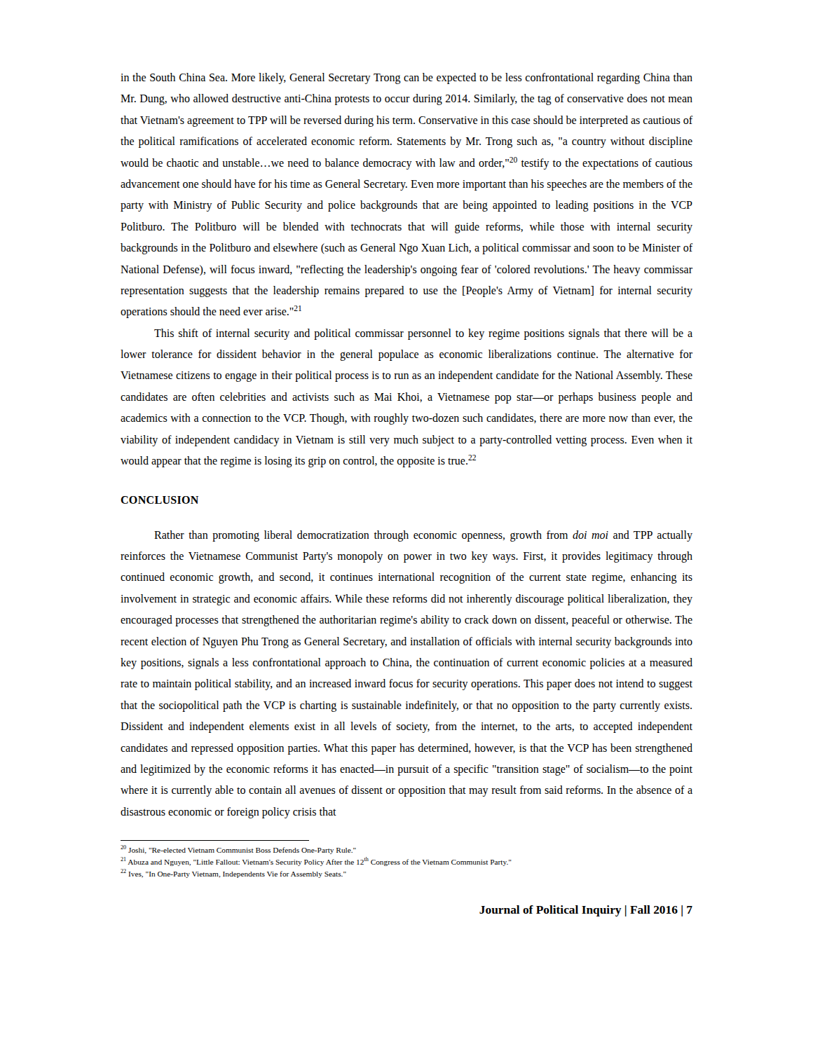in the South China Sea. More likely, General Secretary Trong can be expected to be less confrontational regarding China than Mr. Dung, who allowed destructive anti-China protests to occur during 2014. Similarly, the tag of conservative does not mean that Vietnam's agreement to TPP will be reversed during his term. Conservative in this case should be interpreted as cautious of the political ramifications of accelerated economic reform. Statements by Mr. Trong such as, "a country without discipline would be chaotic and unstable…we need to balance democracy with law and order,"20 testify to the expectations of cautious advancement one should have for his time as General Secretary. Even more important than his speeches are the members of the party with Ministry of Public Security and police backgrounds that are being appointed to leading positions in the VCP Politburo. The Politburo will be blended with technocrats that will guide reforms, while those with internal security backgrounds in the Politburo and elsewhere (such as General Ngo Xuan Lich, a political commissar and soon to be Minister of National Defense), will focus inward, "reflecting the leadership's ongoing fear of 'colored revolutions.' The heavy commissar representation suggests that the leadership remains prepared to use the [People's Army of Vietnam] for internal security operations should the need ever arise."21
This shift of internal security and political commissar personnel to key regime positions signals that there will be a lower tolerance for dissident behavior in the general populace as economic liberalizations continue. The alternative for Vietnamese citizens to engage in their political process is to run as an independent candidate for the National Assembly. These candidates are often celebrities and activists such as Mai Khoi, a Vietnamese pop star—or perhaps business people and academics with a connection to the VCP. Though, with roughly two-dozen such candidates, there are more now than ever, the viability of independent candidacy in Vietnam is still very much subject to a party-controlled vetting process. Even when it would appear that the regime is losing its grip on control, the opposite is true.22
CONCLUSION
Rather than promoting liberal democratization through economic openness, growth from doi moi and TPP actually reinforces the Vietnamese Communist Party's monopoly on power in two key ways. First, it provides legitimacy through continued economic growth, and second, it continues international recognition of the current state regime, enhancing its involvement in strategic and economic affairs. While these reforms did not inherently discourage political liberalization, they encouraged processes that strengthened the authoritarian regime's ability to crack down on dissent, peaceful or otherwise. The recent election of Nguyen Phu Trong as General Secretary, and installation of officials with internal security backgrounds into key positions, signals a less confrontational approach to China, the continuation of current economic policies at a measured rate to maintain political stability, and an increased inward focus for security operations. This paper does not intend to suggest that the sociopolitical path the VCP is charting is sustainable indefinitely, or that no opposition to the party currently exists. Dissident and independent elements exist in all levels of society, from the internet, to the arts, to accepted independent candidates and repressed opposition parties. What this paper has determined, however, is that the VCP has been strengthened and legitimized by the economic reforms it has enacted—in pursuit of a specific "transition stage" of socialism—to the point where it is currently able to contain all avenues of dissent or opposition that may result from said reforms. In the absence of a disastrous economic or foreign policy crisis that
20 Joshi, "Re-elected Vietnam Communist Boss Defends One-Party Rule."
21 Abuza and Nguyen, "Little Fallout: Vietnam's Security Policy After the 12th Congress of the Vietnam Communist Party."
22 Ives, "In One-Party Vietnam, Independents Vie for Assembly Seats."
Journal of Political Inquiry | Fall 2016 | 7